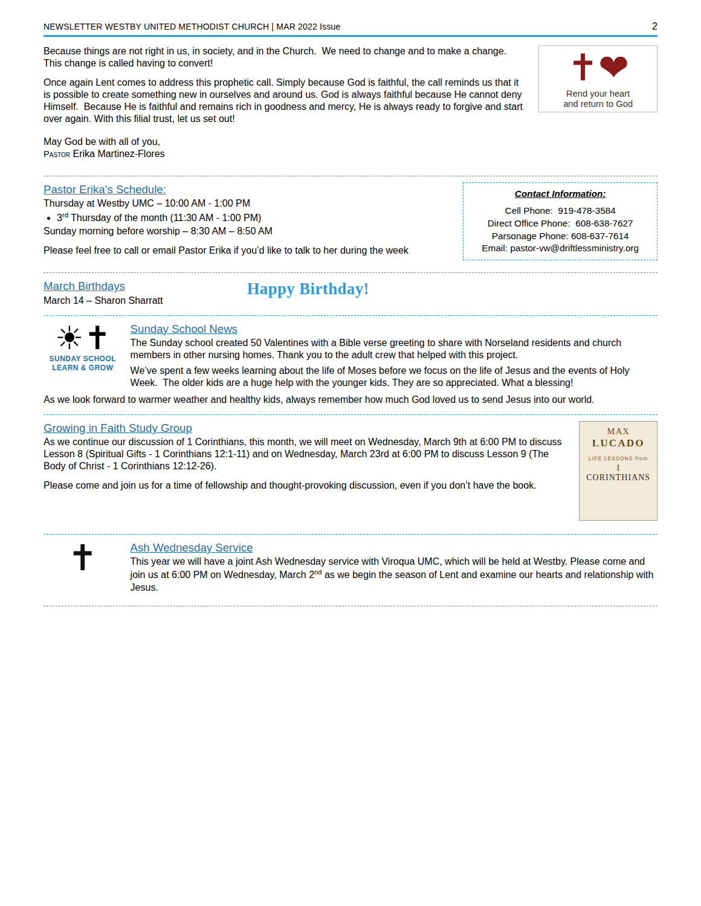NEWSLETTER WESTBY UNITED METHODIST CHURCH | MAR 2022 Issue 2
✝❤
Rend your heart
and return to God
Because things are not right in us, in society, and in the Church. We need to change and to make a change. This change is called having to convert!
Once again Lent comes to address this prophetic call. Simply because God is faithful, the call reminds us that it is possible to create something new in ourselves and around us. God is always faithful because He cannot deny Himself. Because He is faithful and remains rich in goodness and mercy, He is always ready to forgive and start over again. With this filial trust, let us set out!
May God be with all of you,
Pastor Erika Martinez-Flores
Pastor Erika’s Schedule:
Thursday at Westby UMC – 10:00 AM - 1:00 PM
3rd Thursday of the month (11:30 AM - 1:00 PM)
Sunday morning before worship – 8:30 AM – 8:50 AM
Please feel free to call or email Pastor Erika if you’d like to talk to her during the week
Contact Information:
Cell Phone: 919-478-3584
Direct Office Phone: 608-638-7627
Parsonage Phone: 608-637-7614
Email: pastor-vw@driftlessministry.org
March Birthdays
March 14 – Sharon Sharratt
Happy Birthday!
☀✝ SUNDAY SCHOOL LEARN & GROW
Sunday School News
The Sunday school created 50 Valentines with a Bible verse greeting to share with Norseland residents and church members in other nursing homes. Thank you to the adult crew that helped with this project.
We’ve spent a few weeks learning about the life of Moses before we focus on the life of Jesus and the events of Holy Week. The older kids are a huge help with the younger kids. They are so appreciated. What a blessing!
As we look forward to warmer weather and healthy kids, always remember how much God loved us to send Jesus into our world.
MAX LUCADO
LIFE LESSONS from
1 CORINTHIANS
Growing in Faith Study Group
As we continue our discussion of 1 Corinthians, this month, we will meet on Wednesday, March 9th at 6:00 PM to discuss Lesson 8 (Spiritual Gifts - 1 Corinthians 12:1-11) and on Wednesday, March 23rd at 6:00 PM to discuss Lesson 9 (The Body of Christ - 1 Corinthians 12:12-26).
Please come and join us for a time of fellowship and thought-provoking discussion, even if you don’t have the book.
✝
Ash Wednesday Service
This year we will have a joint Ash Wednesday service with Viroqua UMC, which will be held at Westby. Please come and join us at 6:00 PM on Wednesday, March 2nd as we begin the season of Lent and examine our hearts and relationship with Jesus.